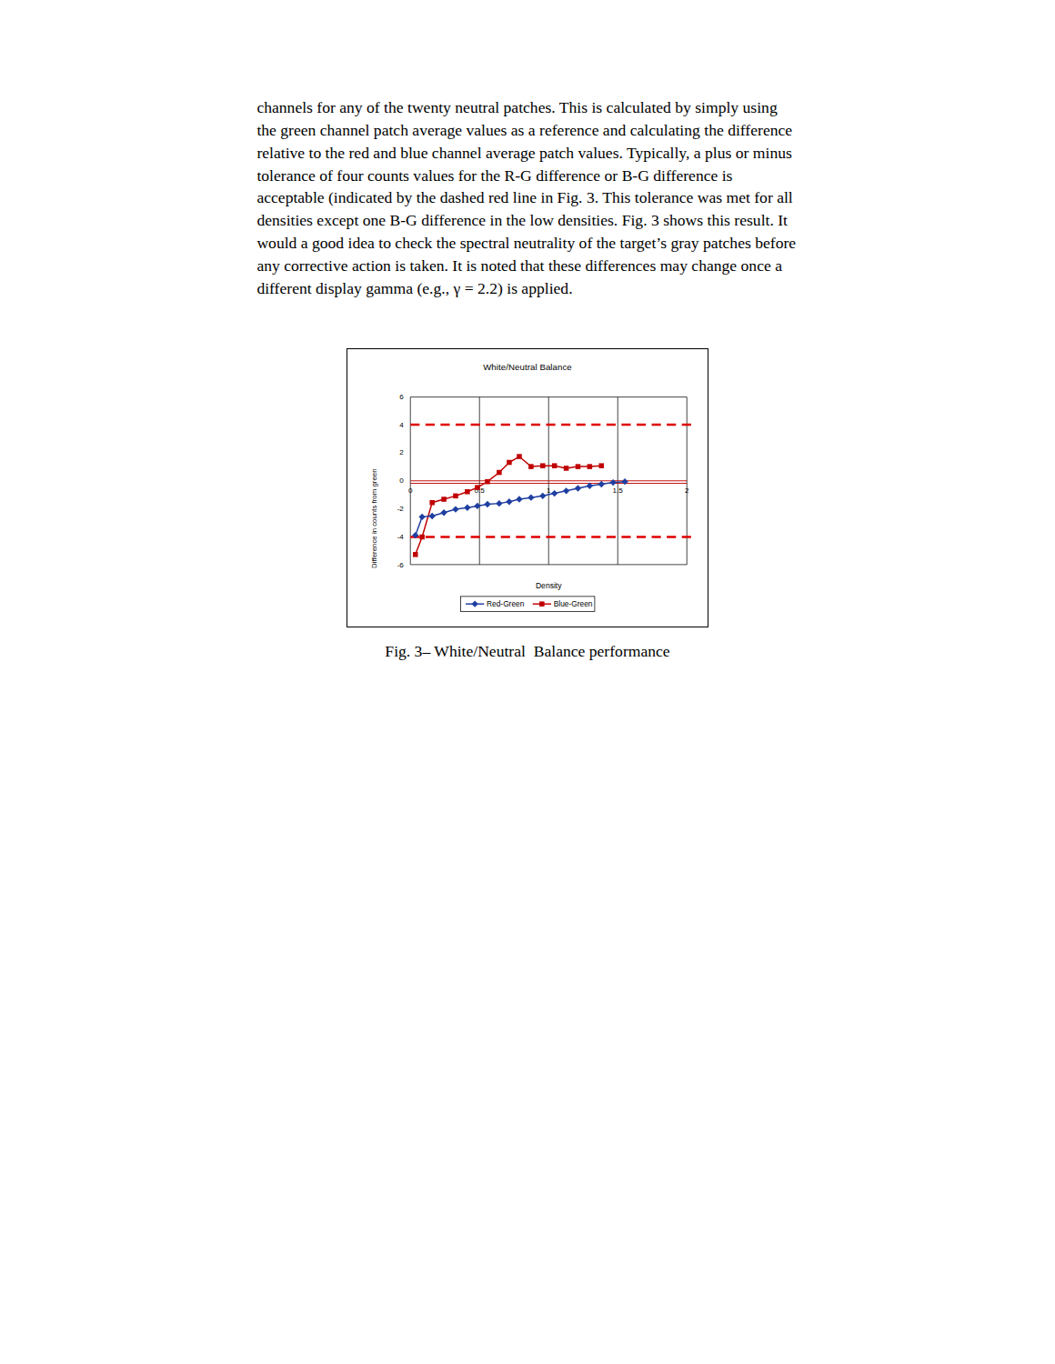channels for any of the twenty neutral patches. This is calculated by simply using the green channel patch average values as a reference and calculating the difference relative to the red and blue channel average patch values. Typically, a plus or minus tolerance of four counts values for the R-G difference or B-G difference is acceptable (indicated by the dashed red line in Fig. 3. This tolerance was met for all densities except one B-G difference in the low densities. Fig. 3 shows this result. It would a good idea to check the spectral neutrality of the target’s gray patches before any corrective action is taken. It is noted that these differences may change once a different display gamma (e.g., γ = 2.2) is applied.
White/Neutral Balance
6 4 2 0 -2 -4 -6 0 0.5 1 1.5 2 Difference in counts from green Density Red-Green Blue-Green
Fig. 3– White/Neutral Balance performance